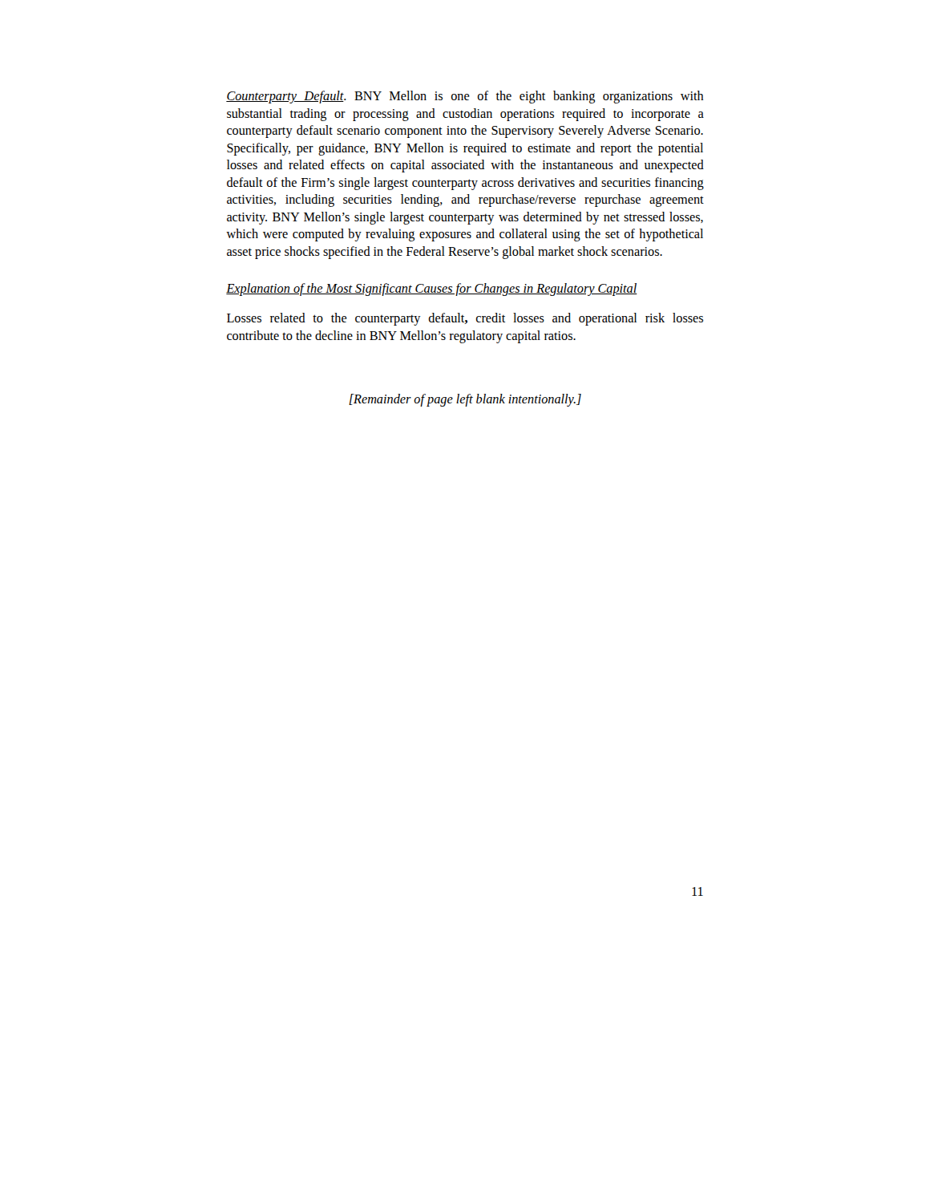Counterparty Default. BNY Mellon is one of the eight banking organizations with substantial trading or processing and custodian operations required to incorporate a counterparty default scenario component into the Supervisory Severely Adverse Scenario. Specifically, per guidance, BNY Mellon is required to estimate and report the potential losses and related effects on capital associated with the instantaneous and unexpected default of the Firm’s single largest counterparty across derivatives and securities financing activities, including securities lending, and repurchase/reverse repurchase agreement activity. BNY Mellon’s single largest counterparty was determined by net stressed losses, which were computed by revaluing exposures and collateral using the set of hypothetical asset price shocks specified in the Federal Reserve’s global market shock scenarios.
Explanation of the Most Significant Causes for Changes in Regulatory Capital
Losses related to the counterparty default, credit losses and operational risk losses contribute to the decline in BNY Mellon’s regulatory capital ratios.
[Remainder of page left blank intentionally.]
11